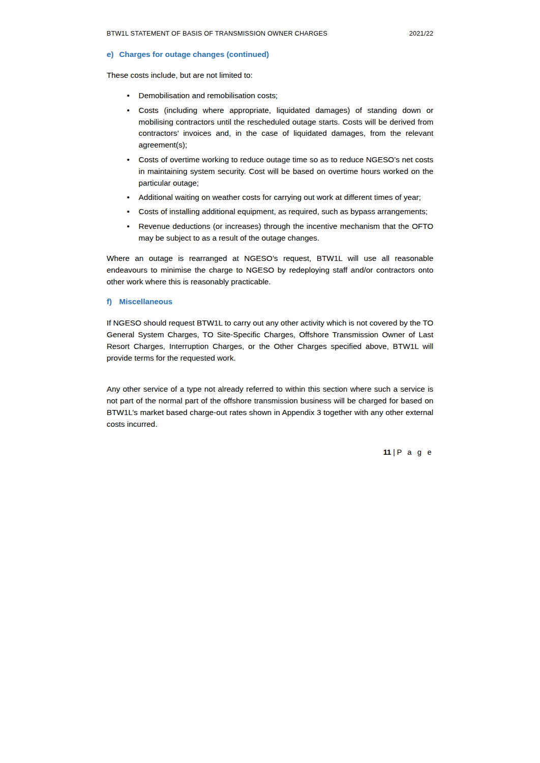BTW1L STATEMENT OF BASIS OF TRANSMISSION OWNER CHARGES
2021/22
e) Charges for outage changes (continued)
These costs include, but are not limited to:
Demobilisation and remobilisation costs;
Costs (including where appropriate, liquidated damages) of standing down or mobilising contractors until the rescheduled outage starts. Costs will be derived from contractors’ invoices and, in the case of liquidated damages, from the relevant agreement(s);
Costs of overtime working to reduce outage time so as to reduce NGESO’s net costs in maintaining system security. Cost will be based on overtime hours worked on the particular outage;
Additional waiting on weather costs for carrying out work at different times of year;
Costs of installing additional equipment, as required, such as bypass arrangements;
Revenue deductions (or increases) through the incentive mechanism that the OFTO may be subject to as a result of the outage changes.
Where an outage is rearranged at NGESO’s request, BTW1L will use all reasonable endeavours to minimise the charge to NGESO by redeploying staff and/or contractors onto other work where this is reasonably practicable.
f) Miscellaneous
If NGESO should request BTW1L to carry out any other activity which is not covered by the TO General System Charges, TO Site-Specific Charges, Offshore Transmission Owner of Last Resort Charges, Interruption Charges, or the Other Charges specified above, BTW1L will provide terms for the requested work.
Any other service of a type not already referred to within this section where such a service is not part of the normal part of the offshore transmission business will be charged for based on BTW1L’s market based charge-out rates shown in Appendix 3 together with any other external costs incurred.
11|P a g e